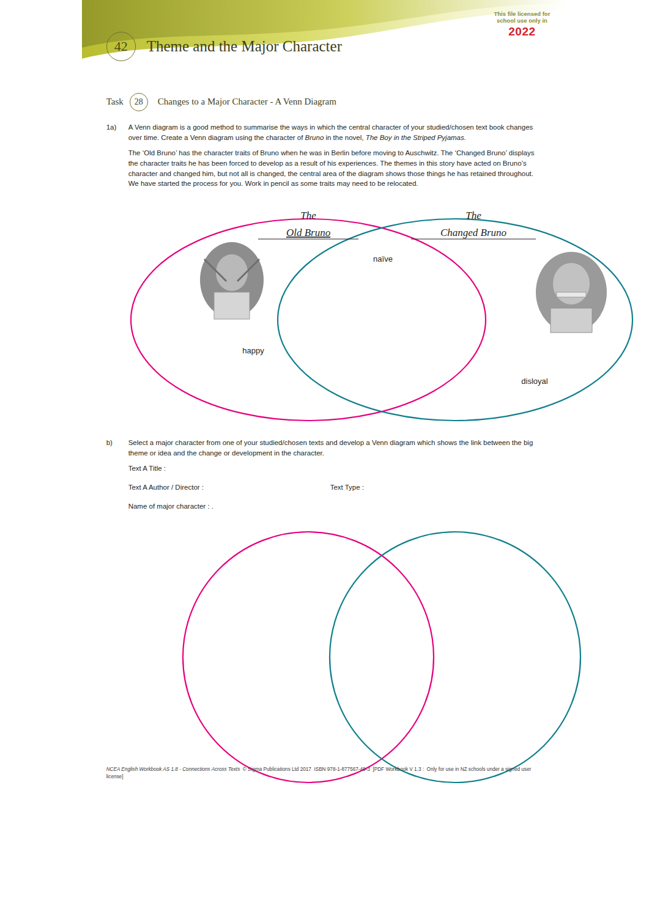This file licensed for
school use only in
2022
42
Theme and the Major Character
Task 28 Changes to a Major Character - A Venn Diagram
1a)
A Venn diagram is a good method to summarise the ways in which the central character of your studied/chosen text book changes over time. Create a Venn diagram using the character of Bruno in the novel, The Boy in the Striped Pyjamas.
The ‘Old Bruno’ has the character traits of Bruno when he was in Berlin before moving to Auschwitz. The ‘Changed Bruno’ displays the character traits he has been forced to develop as a result of his experiences. The themes in this story have acted on Bruno’s character and changed him, but not all is changed, the central area of the diagram shows those things he has retained throughout. We have started the process for you. Work in pencil as some traits may need to be relocated.
The Old Bruno The Changed Bruno happy naïve disloyal
b)
Select a major character from one of your studied/chosen texts and develop a Venn diagram which shows the link between the big theme or idea and the change or development in the character.
Text A Title :
Text A Author / Director : Text Type :
Name of major character : .
NCEA English Workbook AS 1.8 - Connections Across Texts © Sigma Publications Ltd 2017 ISBN 978-1-877567-48-3 [PDF Workbook V 1.3 : Only for use in NZ schools under a signed user license]